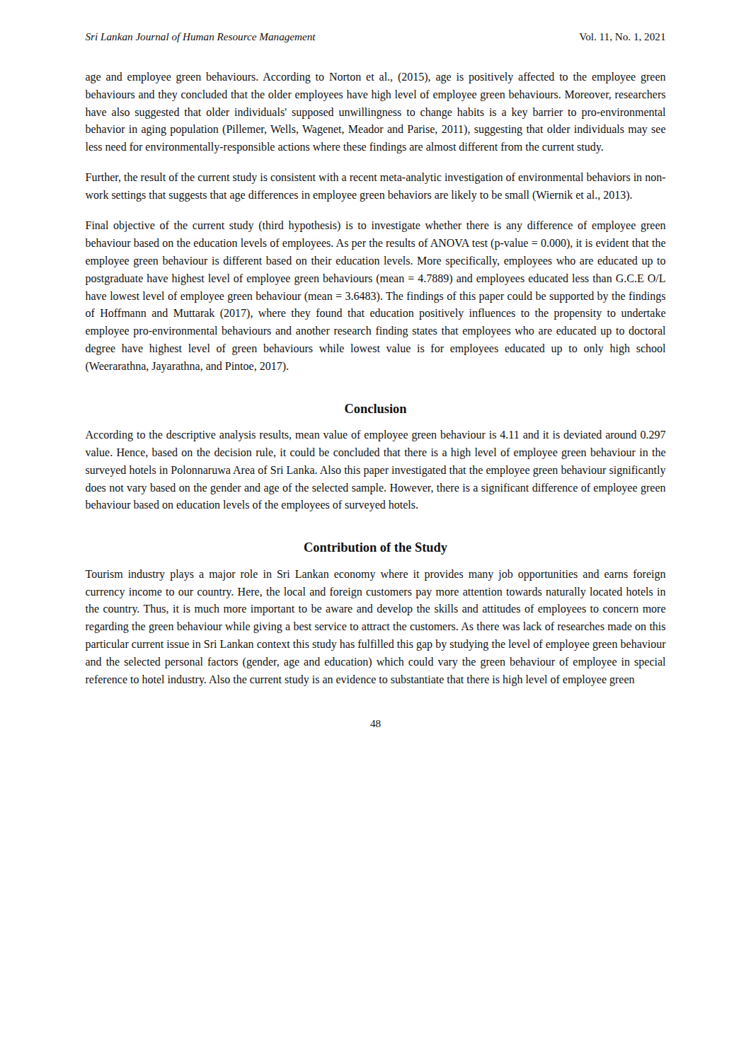Sri Lankan Journal of Human Resource Management Vol. 11, No. 1, 2021
age and employee green behaviours. According to Norton et al., (2015), age is positively affected to the employee green behaviours and they concluded that the older employees have high level of employee green behaviours. Moreover, researchers have also suggested that older individuals' supposed unwillingness to change habits is a key barrier to pro-environmental behavior in aging population (Pillemer, Wells, Wagenet, Meador and Parise, 2011), suggesting that older individuals may see less need for environmentally-responsible actions where these findings are almost different from the current study.
Further, the result of the current study is consistent with a recent meta-analytic investigation of environmental behaviors in non-work settings that suggests that age differences in employee green behaviors are likely to be small (Wiernik et al., 2013).
Final objective of the current study (third hypothesis) is to investigate whether there is any difference of employee green behaviour based on the education levels of employees. As per the results of ANOVA test (p-value = 0.000), it is evident that the employee green behaviour is different based on their education levels. More specifically, employees who are educated up to postgraduate have highest level of employee green behaviours (mean = 4.7889) and employees educated less than G.C.E O/L have lowest level of employee green behaviour (mean = 3.6483). The findings of this paper could be supported by the findings of Hoffmann and Muttarak (2017), where they found that education positively influences to the propensity to undertake employee pro-environmental behaviours and another research finding states that employees who are educated up to doctoral degree have highest level of green behaviours while lowest value is for employees educated up to only high school (Weerarathna, Jayarathna, and Pintoe, 2017).
Conclusion
According to the descriptive analysis results, mean value of employee green behaviour is 4.11 and it is deviated around 0.297 value. Hence, based on the decision rule, it could be concluded that there is a high level of employee green behaviour in the surveyed hotels in Polonnaruwa Area of Sri Lanka. Also this paper investigated that the employee green behaviour significantly does not vary based on the gender and age of the selected sample. However, there is a significant difference of employee green behaviour based on education levels of the employees of surveyed hotels.
Contribution of the Study
Tourism industry plays a major role in Sri Lankan economy where it provides many job opportunities and earns foreign currency income to our country. Here, the local and foreign customers pay more attention towards naturally located hotels in the country. Thus, it is much more important to be aware and develop the skills and attitudes of employees to concern more regarding the green behaviour while giving a best service to attract the customers. As there was lack of researches made on this particular current issue in Sri Lankan context this study has fulfilled this gap by studying the level of employee green behaviour and the selected personal factors (gender, age and education) which could vary the green behaviour of employee in special reference to hotel industry. Also the current study is an evidence to substantiate that there is high level of employee green
48